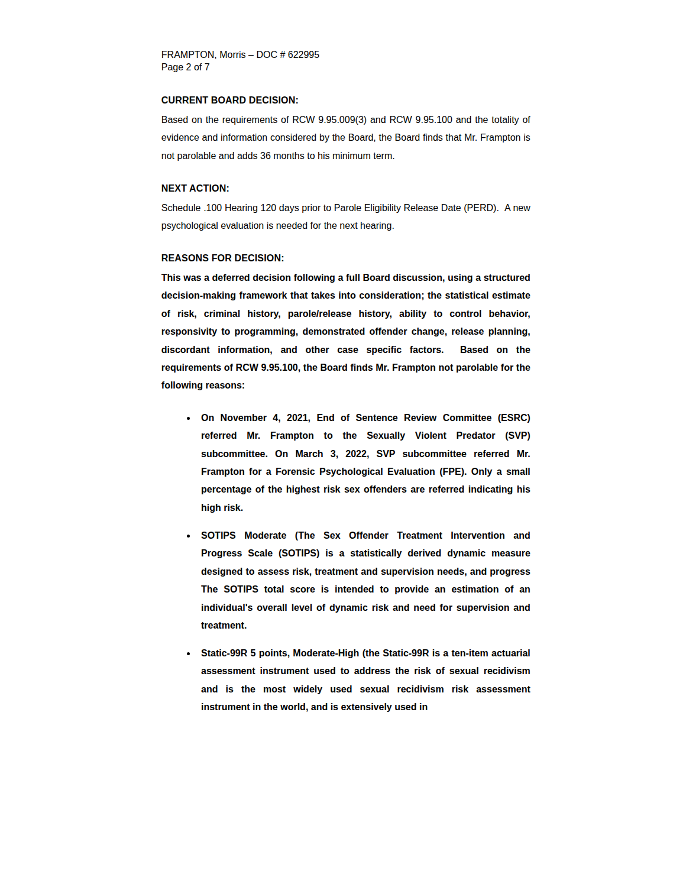FRAMPTON, Morris – DOC # 622995
Page 2 of 7
CURRENT BOARD DECISION:
Based on the requirements of RCW 9.95.009(3) and RCW 9.95.100 and the totality of evidence and information considered by the Board, the Board finds that Mr. Frampton is not parolable and adds 36 months to his minimum term.
NEXT ACTION:
Schedule .100 Hearing 120 days prior to Parole Eligibility Release Date (PERD). A new psychological evaluation is needed for the next hearing.
REASONS FOR DECISION:
This was a deferred decision following a full Board discussion, using a structured decision-making framework that takes into consideration; the statistical estimate of risk, criminal history, parole/release history, ability to control behavior, responsivity to programming, demonstrated offender change, release planning, discordant information, and other case specific factors. Based on the requirements of RCW 9.95.100, the Board finds Mr. Frampton not parolable for the following reasons:
On November 4, 2021, End of Sentence Review Committee (ESRC) referred Mr. Frampton to the Sexually Violent Predator (SVP) subcommittee. On March 3, 2022, SVP subcommittee referred Mr. Frampton for a Forensic Psychological Evaluation (FPE). Only a small percentage of the highest risk sex offenders are referred indicating his high risk.
SOTIPS Moderate (The Sex Offender Treatment Intervention and Progress Scale (SOTIPS) is a statistically derived dynamic measure designed to assess risk, treatment and supervision needs, and progress The SOTIPS total score is intended to provide an estimation of an individual's overall level of dynamic risk and need for supervision and treatment.
Static-99R 5 points, Moderate-High (the Static-99R is a ten-item actuarial assessment instrument used to address the risk of sexual recidivism and is the most widely used sexual recidivism risk assessment instrument in the world, and is extensively used in